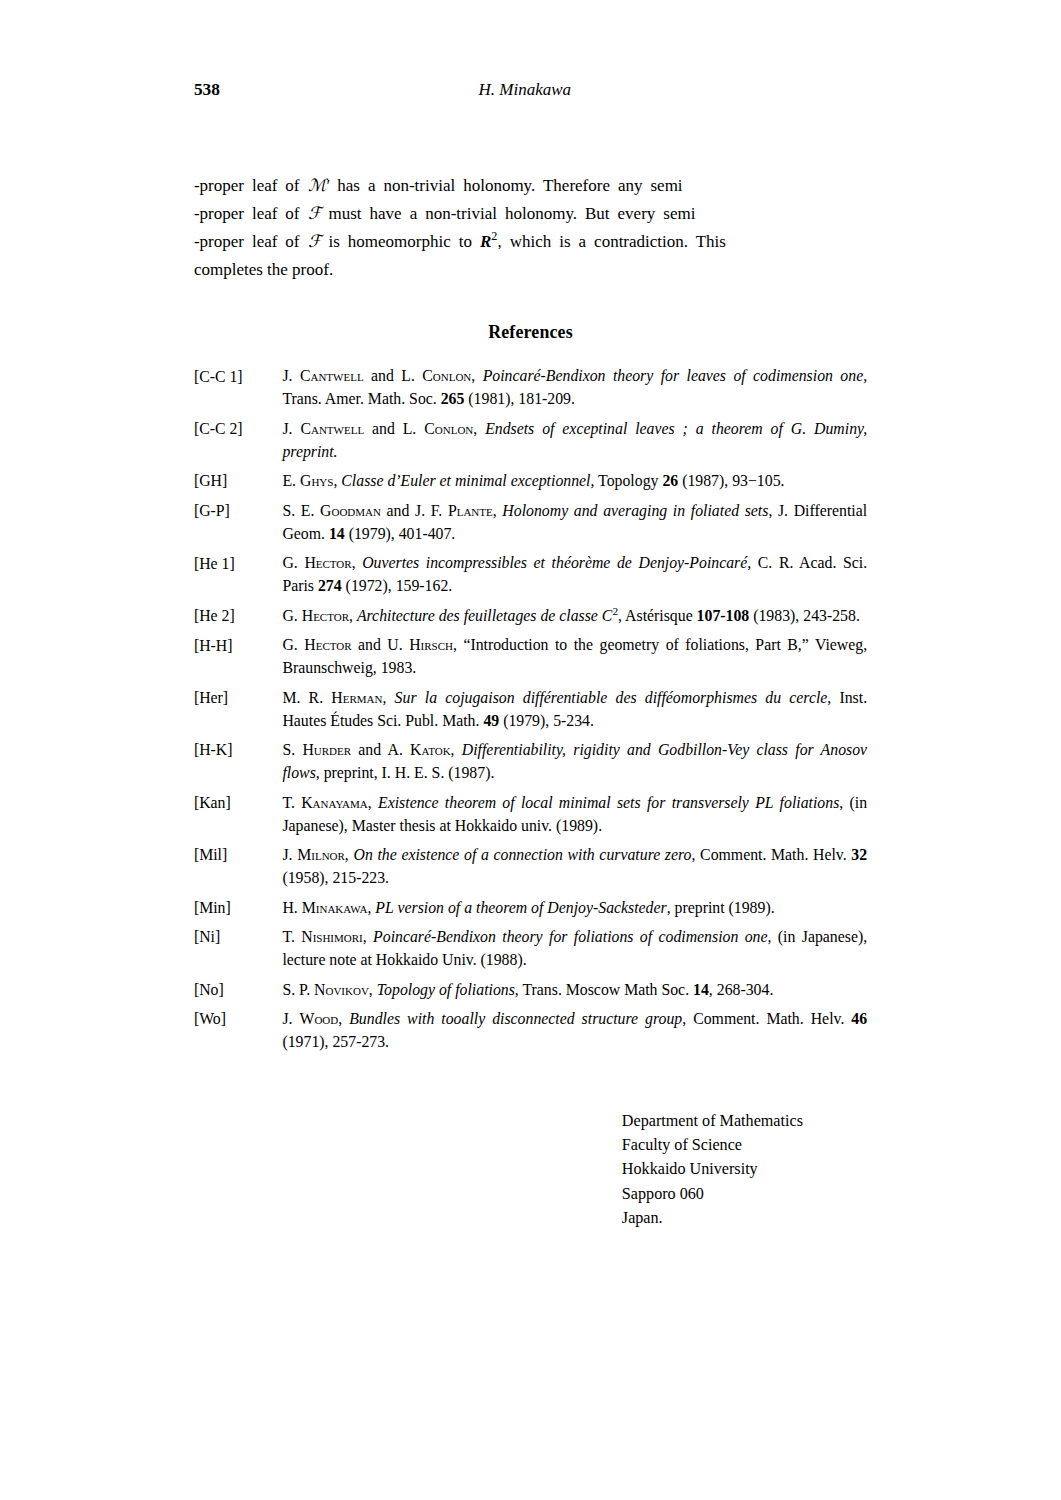538 H. Minakawa
-proper leaf of ℳ′ has a non-trivial holonomy. Therefore any semi
-proper leaf of ℱ must have a non-trivial holonomy. But every semi
-proper leaf of ℱ is homeomorphic to R2, which is a contradiction. This
completes the proof.
References
[C-C 1]
J. Cantwell and L. Conlon, Poincaré-Bendixon theory for leaves of codimension one, Trans. Amer. Math. Soc. 265 (1981), 181-209.
[C-C 2]
J. Cantwell and L. Conlon, Endsets of exceptinal leaves ; a theorem of G. Duminy, preprint.
[GH]
E. Ghys, Classe d’Euler et minimal exceptionnel, Topology 26 (1987), 93−105.
[G-P]
S. E. Goodman and J. F. Plante, Holonomy and averaging in foliated sets, J. Differential Geom. 14 (1979), 401-407.
[He 1]
G. Hector, Ouvertes incompressibles et théorème de Denjoy-Poincaré, C. R. Acad. Sci. Paris 274 (1972), 159-162.
[He 2]
G. Hector, Architecture des feuilletages de classe C2, Astérisque 107-108 (1983), 243-258.
[H-H]
G. Hector and U. Hirsch, “Introduction to the geometry of foliations, Part B,” Vieweg, Braunschweig, 1983.
[Her]
M. R. Herman, Sur la cojugaison différentiable des difféomorphismes du cercle, Inst. Hautes Études Sci. Publ. Math. 49 (1979), 5-234.
[H-K]
S. Hurder and A. Katok, Differentiability, rigidity and Godbillon-Vey class for Anosov flows, preprint, I. H. E. S. (1987).
[Kan]
T. Kanayama, Existence theorem of local minimal sets for transversely PL foliations, (in Japanese), Master thesis at Hokkaido univ. (1989).
[Mil]
J. Milnor, On the existence of a connection with curvature zero, Comment. Math. Helv. 32 (1958), 215-223.
[Min]
H. Minakawa, PL version of a theorem of Denjoy-Sacksteder, preprint (1989).
[Ni]
T. Nishimori, Poincaré-Bendixon theory for foliations of codimension one, (in Japanese), lecture note at Hokkaido Univ. (1988).
[No]
S. P. Novikov, Topology of foliations, Trans. Moscow Math Soc. 14, 268-304.
[Wo]
J. Wood, Bundles with tooally disconnected structure group, Comment. Math. Helv. 46 (1971), 257-273.
Department of Mathematics
Faculty of Science
Hokkaido University
Sapporo 060
Japan.